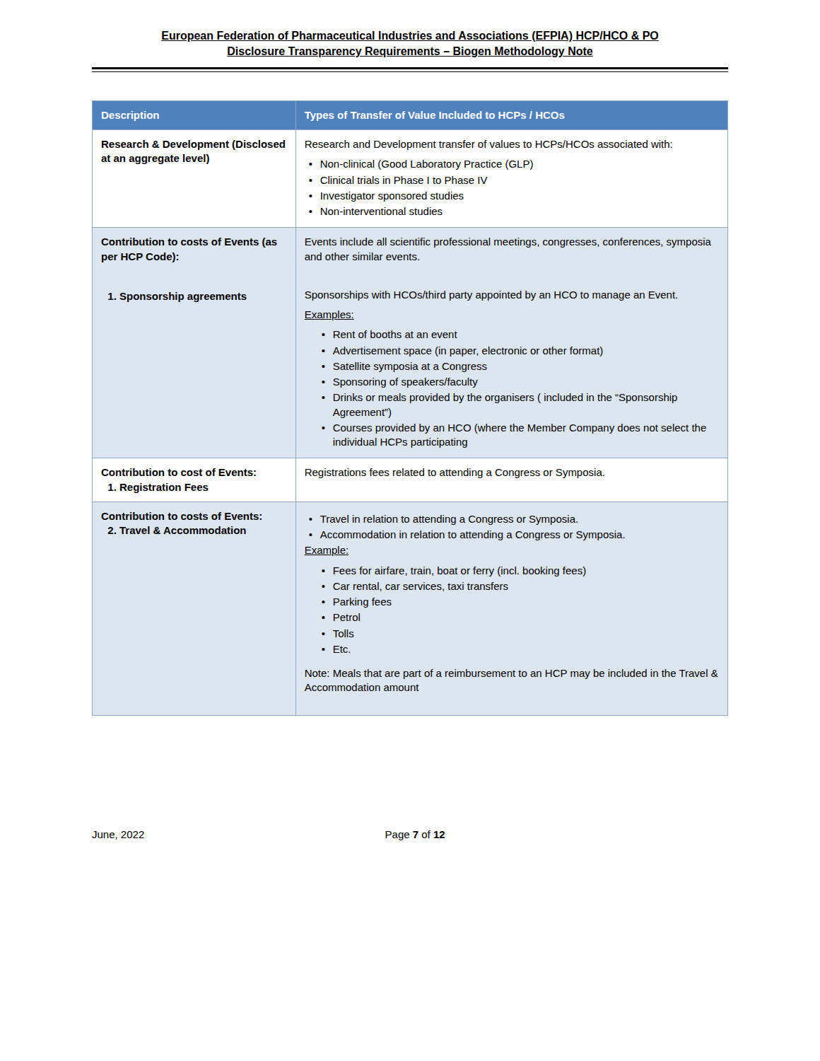European Federation of Pharmaceutical Industries and Associations (EFPIA) HCP/HCO & PO
Disclosure Transparency Requirements – Biogen Methodology Note
| Description | Types of Transfer of Value Included to HCPs / HCOs |
| --- | --- |
| Research & Development (Disclosed at an aggregate level) | Research and Development transfer of values to HCPs/HCOs associated with: Non-clinical (Good Laboratory Practice (GLP) Clinical trials in Phase I to Phase IV Investigator sponsored studies Non-interventional studies |
| Contribution to costs of Events (as per HCP Code): Sponsorship agreements | Events include all scientific professional meetings, congresses, conferences, symposia and other similar events. Sponsorships with HCOs/third party appointed by an HCO to manage an Event. Examples: Rent of booths at an event Advertisement space (in paper, electronic or other format) Satellite symposia at a Congress Sponsoring of speakers/faculty Drinks or meals provided by the organisers ( included in the “Sponsorship Agreement”) Courses provided by an HCO (where the Member Company does not select the individual HCPs participating |
| Contribution to cost of Events: Registration Fees | Registrations fees related to attending a Congress or Symposia. |
| Contribution to costs of Events: Travel & Accommodation | Travel in relation to attending a Congress or Symposia. Accommodation in relation to attending a Congress or Symposia. Example: Fees for airfare, train, boat or ferry (incl. booking fees) Car rental, car services, taxi transfers Parking fees Petrol Tolls Etc. Note: Meals that are part of a reimbursement to an HCP may be included in the Travel & Accommodation amount |
June, 2022
Page 7 of 12